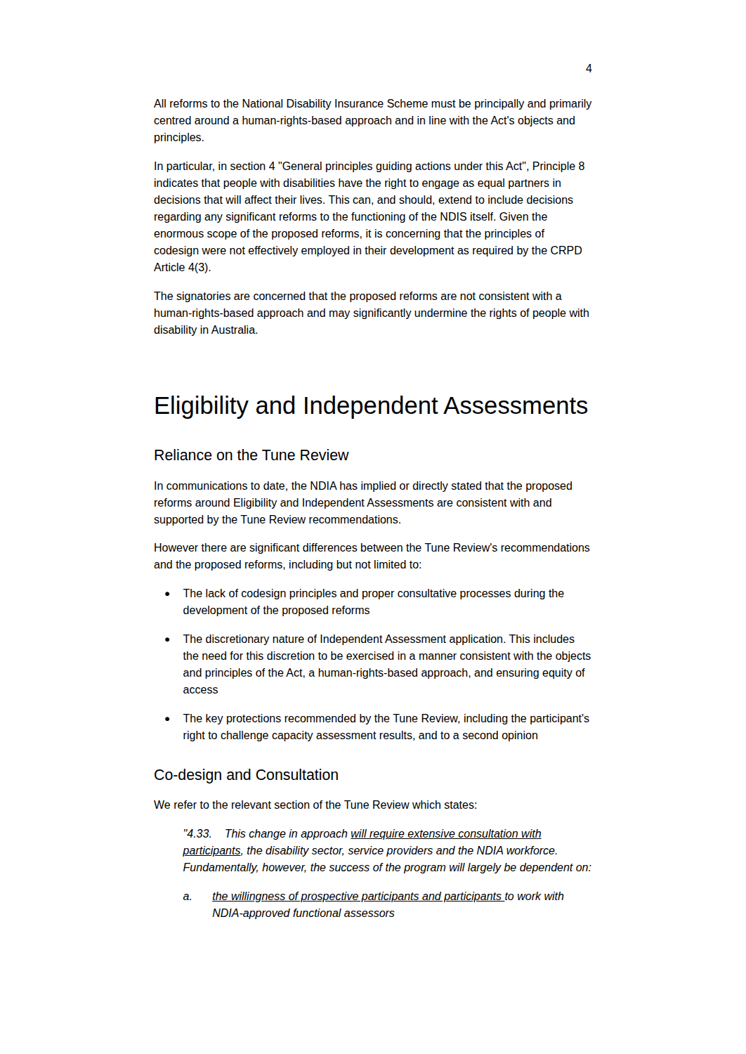4
All reforms to the National Disability Insurance Scheme must be principally and primarily centred around a human-rights-based approach and in line with the Act's objects and principles.
In particular, in section 4 "General principles guiding actions under this Act", Principle 8 indicates that people with disabilities have the right to engage as equal partners in decisions that will affect their lives. This can, and should, extend to include decisions regarding any significant reforms to the functioning of the NDIS itself. Given the enormous scope of the proposed reforms, it is concerning that the principles of codesign were not effectively employed in their development as required by the CRPD Article 4(3).
The signatories are concerned that the proposed reforms are not consistent with a human-rights-based approach and may significantly undermine the rights of people with disability in Australia.
Eligibility and Independent Assessments
Reliance on the Tune Review
In communications to date, the NDIA has implied or directly stated that the proposed reforms around Eligibility and Independent Assessments are consistent with and supported by the Tune Review recommendations.
However there are significant differences between the Tune Review's recommendations and the proposed reforms, including but not limited to:
The lack of codesign principles and proper consultative processes during the development of the proposed reforms
The discretionary nature of Independent Assessment application. This includes the need for this discretion to be exercised in a manner consistent with the objects and principles of the Act, a human-rights-based approach, and ensuring equity of access
The key protections recommended by the Tune Review, including the participant's right to challenge capacity assessment results, and to a second opinion
Co-design and Consultation
We refer to the relevant section of the Tune Review which states:
"4.33. This change in approach will require extensive consultation with participants, the disability sector, service providers and the NDIA workforce. Fundamentally, however, the success of the program will largely be dependent on:
a. the willingness of prospective participants and participants to work with NDIA-approved functional assessors